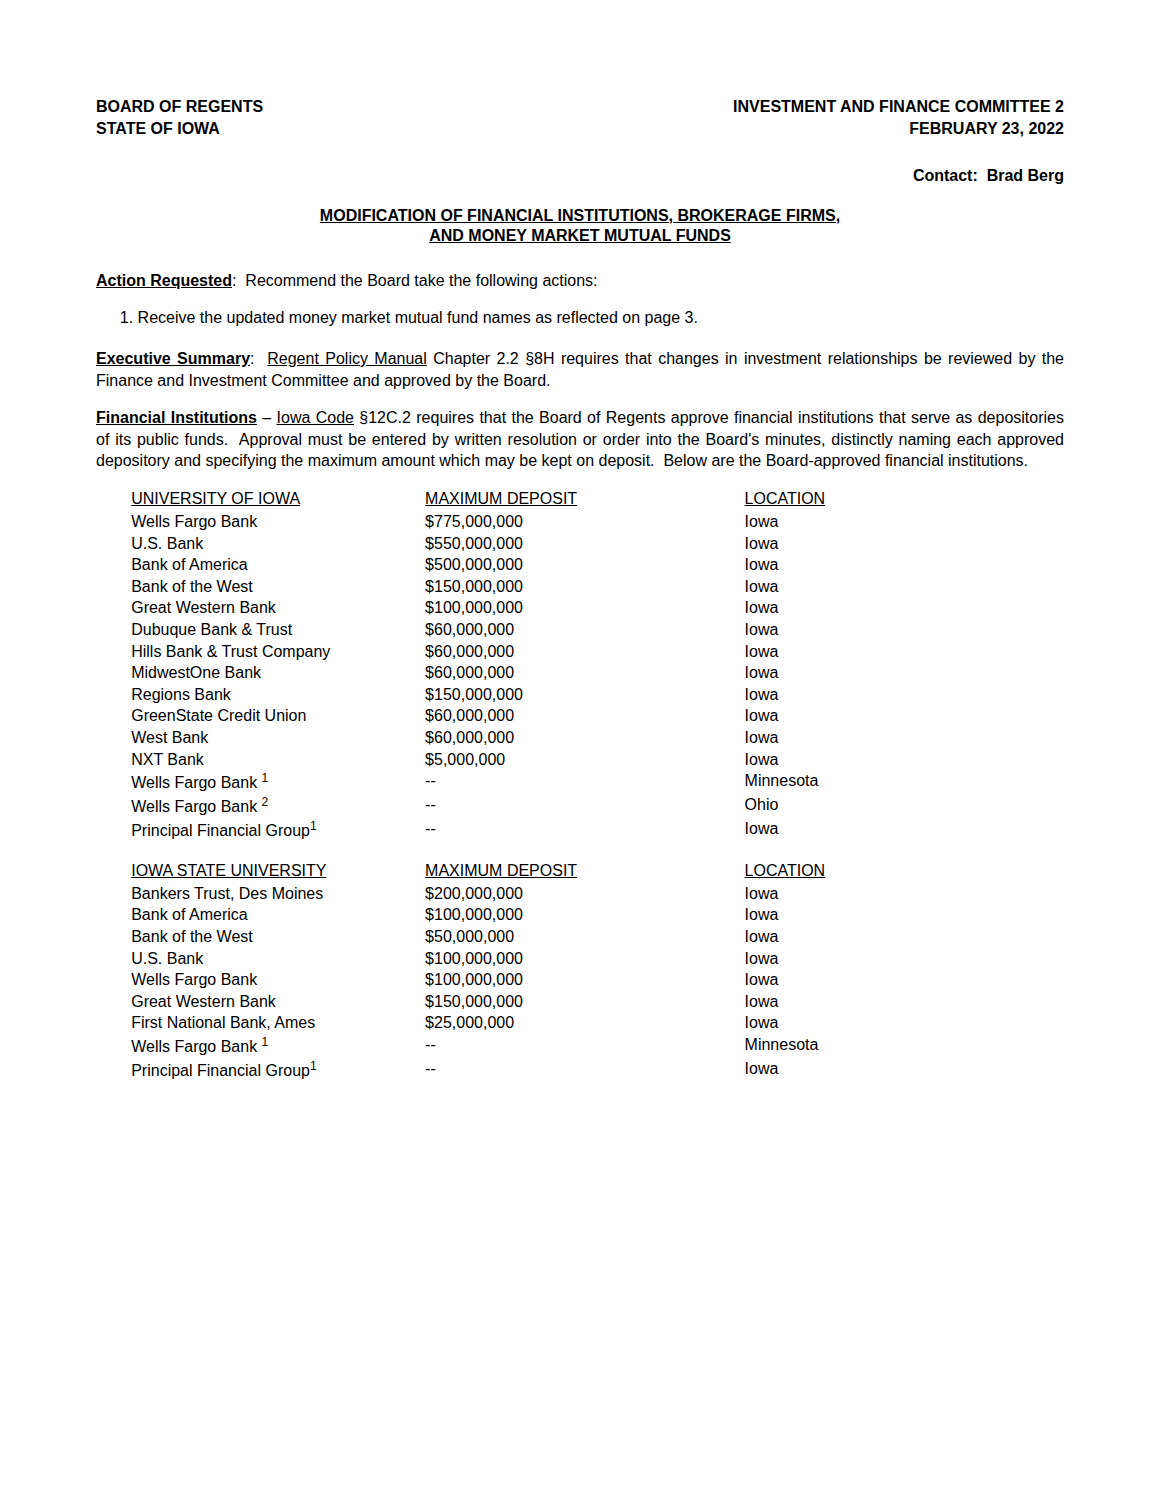BOARD OF REGENTS STATE OF IOWA
INVESTMENT AND FINANCE COMMITTEE 2 FEBRUARY 23, 2022
Contact: Brad Berg
MODIFICATION OF FINANCIAL INSTITUTIONS, BROKERAGE FIRMS,
AND MONEY MARKET MUTUAL FUNDS
Action Requested: Recommend the Board take the following actions:
Receive the updated money market mutual fund names as reflected on page 3.
Executive Summary: Regent Policy Manual Chapter 2.2 §8H requires that changes in investment relationships be reviewed by the Finance and Investment Committee and approved by the Board.
Financial Institutions – Iowa Code §12C.2 requires that the Board of Regents approve financial institutions that serve as depositories of its public funds. Approval must be entered by written resolution or order into the Board's minutes, distinctly naming each approved depository and specifying the maximum amount which may be kept on deposit. Below are the Board-approved financial institutions.
| UNIVERSITY OF IOWA | MAXIMUM DEPOSIT | LOCATION |
| --- | --- | --- |
| Wells Fargo Bank | $775,000,000 | Iowa |
| U.S. Bank | $550,000,000 | Iowa |
| Bank of America | $500,000,000 | Iowa |
| Bank of the West | $150,000,000 | Iowa |
| Great Western Bank | $100,000,000 | Iowa |
| Dubuque Bank & Trust | $60,000,000 | Iowa |
| Hills Bank & Trust Company | $60,000,000 | Iowa |
| MidwestOne Bank | $60,000,000 | Iowa |
| Regions Bank | $150,000,000 | Iowa |
| GreenState Credit Union | $60,000,000 | Iowa |
| West Bank | $60,000,000 | Iowa |
| NXT Bank | $5,000,000 | Iowa |
| Wells Fargo Bank 1 | -- | Minnesota |
| Wells Fargo Bank 2 | -- | Ohio |
| Principal Financial Group 1 | -- | Iowa |
| IOWA STATE UNIVERSITY | MAXIMUM DEPOSIT | LOCATION |
| Bankers Trust, Des Moines | $200,000,000 | Iowa |
| Bank of America | $100,000,000 | Iowa |
| Bank of the West | $50,000,000 | Iowa |
| U.S. Bank | $100,000,000 | Iowa |
| Wells Fargo Bank | $100,000,000 | Iowa |
| Great Western Bank | $150,000,000 | Iowa |
| First National Bank, Ames | $25,000,000 | Iowa |
| Wells Fargo Bank 1 | -- | Minnesota |
| Principal Financial Group 1 | -- | Iowa |